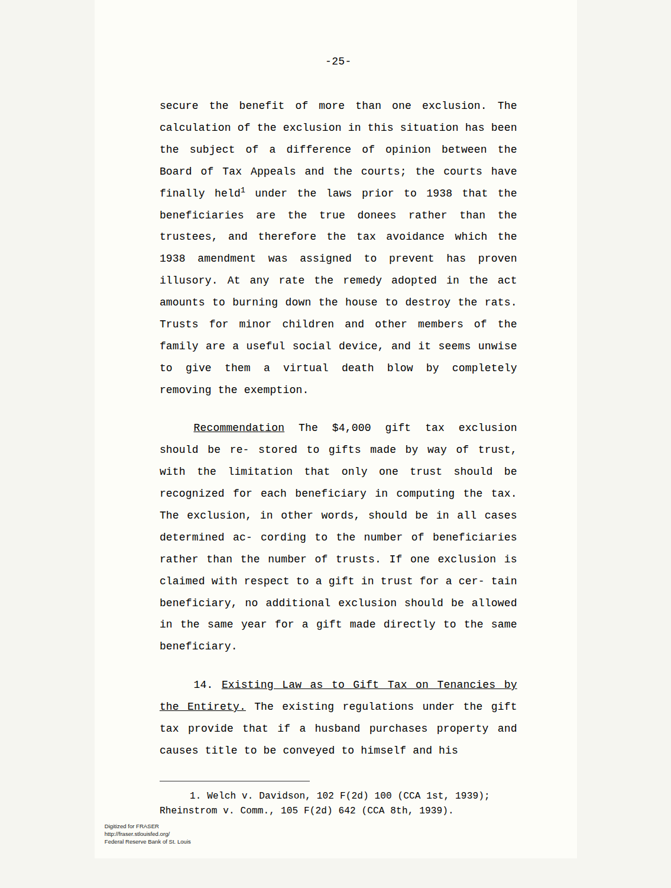-25-
secure the benefit of more than one exclusion. The calculation of the exclusion in this situation has been the subject of a difference of opinion between the Board of Tax Appeals and the courts; the courts have finally held1 under the laws prior to 1938 that the beneficiaries are the true donees rather than the trustees, and therefore the tax avoidance which the 1938 amendment was assigned to prevent has proven illusory. At any rate the remedy adopted in the act amounts to burning down the house to destroy the rats. Trusts for minor children and other members of the family are a useful social device, and it seems unwise to give them a virtual death blow by completely removing the exemption.
Recommendation The $4,000 gift tax exclusion should be re- stored to gifts made by way of trust, with the limitation that only one trust should be recognized for each beneficiary in computing the tax. The exclusion, in other words, should be in all cases determined ac- cording to the number of beneficiaries rather than the number of trusts. If one exclusion is claimed with respect to a gift in trust for a cer- tain beneficiary, no additional exclusion should be allowed in the same year for a gift made directly to the same beneficiary.
14. Existing Law as to Gift Tax on Tenancies by the Entirety. The existing regulations under the gift tax provide that if a husband purchases property and causes title to be conveyed to himself and his
1. Welch v. Davidson, 102 F(2d) 100 (CCA 1st, 1939);
Rheinstrom v. Comm., 105 F(2d) 642 (CCA 8th, 1939).
Digitized for FRASER
http://fraser.stlouisfed.org/
Federal Reserve Bank of St. Louis